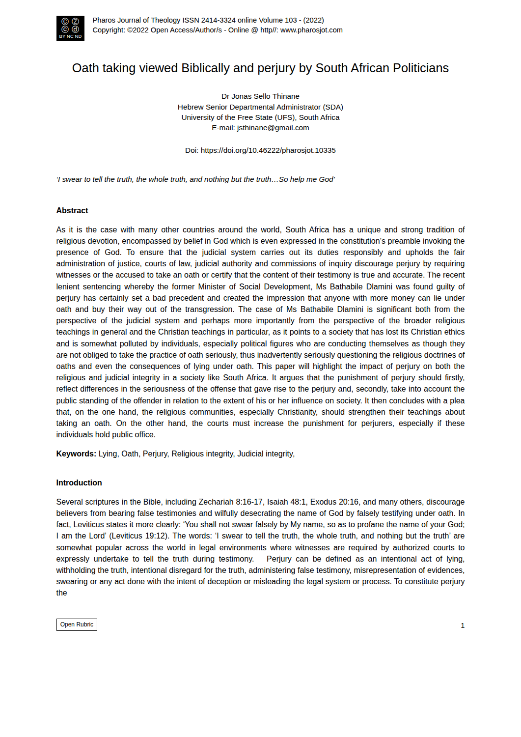Ⓒ Ⓩ ⓒ ⓓ BY NC ND
Pharos Journal of Theology ISSN 2414-3324 online Volume 103 - (2022)
Copyright: ©2022 Open Access/Author/s - Online @ http//: www.pharosjot.com
Oath taking viewed Biblically and perjury by South African Politicians
Dr Jonas Sello Thinane
Hebrew Senior Departmental Administrator (SDA)
University of the Free State (UFS), South Africa
E-mail: jsthinane@gmail.com
Doi: https://doi.org/10.46222/pharosjot.10335
‘I swear to tell the truth, the whole truth, and nothing but the truth…So help me God’
Abstract
As it is the case with many other countries around the world, South Africa has a unique and strong tradition of religious devotion, encompassed by belief in God which is even expressed in the constitution’s preamble invoking the presence of God. To ensure that the judicial system carries out its duties responsibly and upholds the fair administration of justice, courts of law, judicial authority and commissions of inquiry discourage perjury by requiring witnesses or the accused to take an oath or certify that the content of their testimony is true and accurate. The recent lenient sentencing whereby the former Minister of Social Development, Ms Bathabile Dlamini was found guilty of perjury has certainly set a bad precedent and created the impression that anyone with more money can lie under oath and buy their way out of the transgression. The case of Ms Bathabile Dlamini is significant both from the perspective of the judicial system and perhaps more importantly from the perspective of the broader religious teachings in general and the Christian teachings in particular, as it points to a society that has lost its Christian ethics and is somewhat polluted by individuals, especially political figures who are conducting themselves as though they are not obliged to take the practice of oath seriously, thus inadvertently seriously questioning the religious doctrines of oaths and even the consequences of lying under oath. This paper will highlight the impact of perjury on both the religious and judicial integrity in a society like South Africa. It argues that the punishment of perjury should firstly, reflect differences in the seriousness of the offense that gave rise to the perjury and, secondly, take into account the public standing of the offender in relation to the extent of his or her influence on society. It then concludes with a plea that, on the one hand, the religious communities, especially Christianity, should strengthen their teachings about taking an oath. On the other hand, the courts must increase the punishment for perjurers, especially if these individuals hold public office.
Keywords: Lying, Oath, Perjury, Religious integrity, Judicial integrity,
Introduction
Several scriptures in the Bible, including Zechariah 8:16-17, Isaiah 48:1, Exodus 20:16, and many others, discourage believers from bearing false testimonies and wilfully desecrating the name of God by falsely testifying under oath. In fact, Leviticus states it more clearly: ‘You shall not swear falsely by My name, so as to profane the name of your God; I am the Lord’ (Leviticus 19:12). The words: ‘I swear to tell the truth, the whole truth, and nothing but the truth’ are somewhat popular across the world in legal environments where witnesses are required by authorized courts to expressly undertake to tell the truth during testimony. Perjury can be defined as an intentional act of lying, withholding the truth, intentional disregard for the truth, administering false testimony, misrepresentation of evidences, swearing or any act done with the intent of deception or misleading the legal system or process. To constitute perjury the
Open Rubric
1